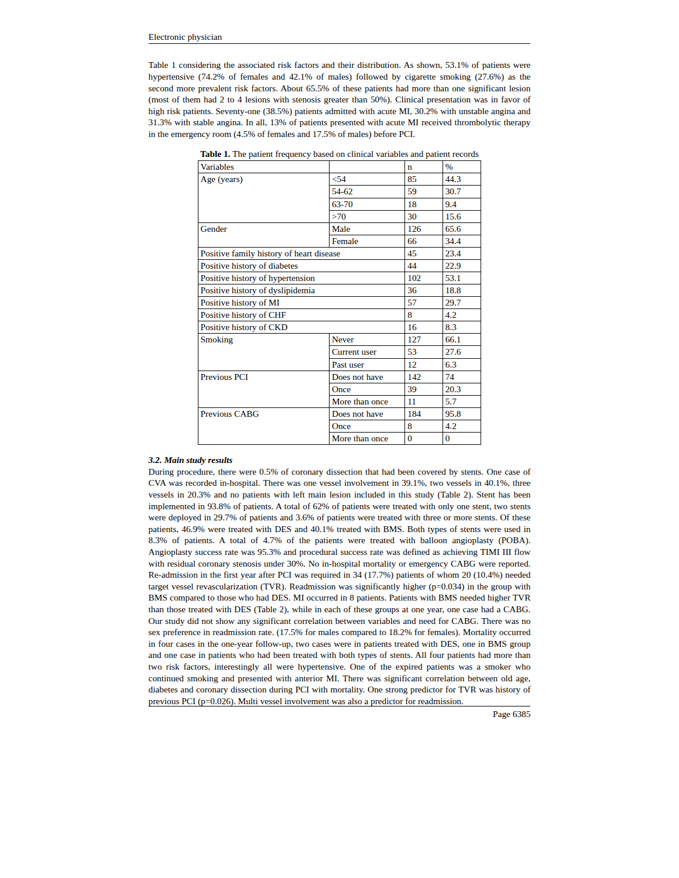Electronic physician
Table 1 considering the associated risk factors and their distribution. As shown, 53.1% of patients were hypertensive (74.2% of females and 42.1% of males) followed by cigarette smoking (27.6%) as the second more prevalent risk factors. About 65.5% of these patients had more than one significant lesion (most of them had 2 to 4 lesions with stenosis greater than 50%). Clinical presentation was in favor of high risk patients. Seventy-one (38.5%) patients admitted with acute MI, 30.2% with unstable angina and 31.3% with stable angina. In all, 13% of patients presented with acute MI received thrombolytic therapy in the emergency room (4.5% of females and 17.5% of males) before PCI.
Table 1. The patient frequency based on clinical variables and patient records
| Variables | | n | % |
| Age (years) | <54 | 85 | 44.3 |
| 54-62 | 59 | 30.7 |
| 63-70 | 18 | 9.4 |
| >70 | 30 | 15.6 |
| Gender | Male | 126 | 65.6 |
| Female | 66 | 34.4 |
| Positive family history of heart disease | 45 | 23.4 |
| Positive history of diabetes | 44 | 22.9 |
| Positive history of hypertension | 102 | 53.1 |
| Positive history of dyslipidemia | 36 | 18.8 |
| Positive history of MI | 57 | 29.7 |
| Positive history of CHF | 8 | 4.2 |
| Positive history of CKD | 16 | 8.3 |
| Smoking | Never | 127 | 66.1 |
| Current user | 53 | 27.6 |
| Past user | 12 | 6.3 |
| Previous PCI | Does not have | 142 | 74 |
| Once | 39 | 20.3 |
| More than once | 11 | 5.7 |
| Previous CABG | Does not have | 184 | 95.8 |
| Once | 8 | 4.2 |
| More than once | 0 | 0 |
3.2. Main study results
During procedure, there were 0.5% of coronary dissection that had been covered by stents. One case of CVA was recorded in-hospital. There was one vessel involvement in 39.1%, two vessels in 40.1%, three vessels in 20.3% and no patients with left main lesion included in this study (Table 2). Stent has been implemented in 93.8% of patients. A total of 62% of patients were treated with only one stent, two stents were deployed in 29.7% of patients and 3.6% of patients were treated with three or more stents. Of these patients, 46.9% were treated with DES and 40.1% treated with BMS. Both types of stents were used in 8.3% of patients. A total of 4.7% of the patients were treated with balloon angioplasty (POBA). Angioplasty success rate was 95.3% and procedural success rate was defined as achieving TIMI III flow with residual coronary stenosis under 30%. No in-hospital mortality or emergency CABG were reported. Re-admission in the first year after PCI was required in 34 (17.7%) patients of whom 20 (10.4%) needed target vessel revascularization (TVR). Readmission was significantly higher (p=0.034) in the group with BMS compared to those who had DES. MI occurred in 8 patients. Patients with BMS needed higher TVR than those treated with DES (Table 2), while in each of these groups at one year, one case had a CABG. Our study did not show any significant correlation between variables and need for CABG. There was no sex preference in readmission rate. (17.5% for males compared to 18.2% for females). Mortality occurred in four cases in the one-year follow-up, two cases were in patients treated with DES, one in BMS group and one case in patients who had been treated with both types of stents. All four patients had more than two risk factors, interestingly all were hypertensive. One of the expired patients was a smoker who continued smoking and presented with anterior MI. There was significant correlation between old age, diabetes and coronary dissection during PCI with mortality. One strong predictor for TVR was history of previous PCI (p=0.026). Multi vessel involvement was also a predictor for readmission.
Page 6385